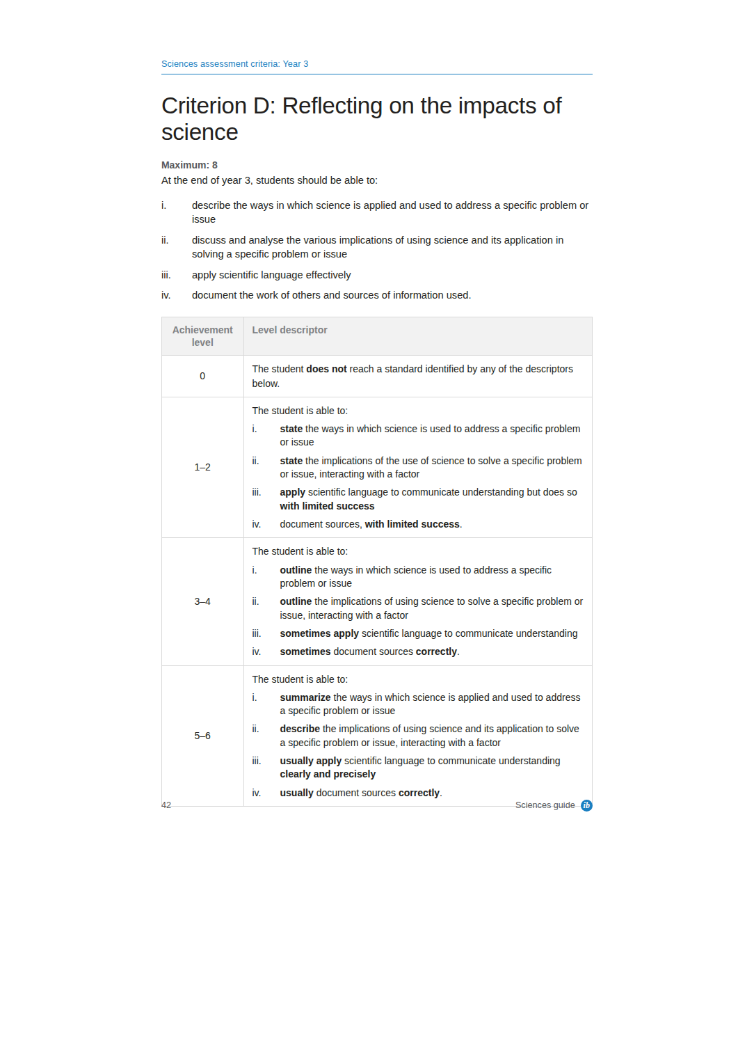Sciences assessment criteria: Year 3
Criterion D: Reflecting on the impacts of science
Maximum: 8
At the end of year 3, students should be able to:
describe the ways in which science is applied and used to address a specific problem or issue
discuss and analyse the various implications of using science and its application in solving a specific problem or issue
apply scientific language effectively
document the work of others and sources of information used.
| Achievement level | Level descriptor |
| --- | --- |
| 0 | The student does not reach a standard identified by any of the descriptors below. |
| 1–2 | The student is able to: state the ways in which science is used to address a specific problem or issue state the implications of the use of science to solve a specific problem or issue, interacting with a factor apply scientific language to communicate understanding but does so with limited success document sources, with limited success . |
| 3–4 | The student is able to: outline the ways in which science is used to address a specific problem or issue outline the implications of using science to solve a specific problem or issue, interacting with a factor sometimes apply scientific language to communicate understanding sometimes document sources correctly . |
| 5–6 | The student is able to: summarize the ways in which science is applied and used to address a specific problem or issue describe the implications of using science and its application to solve a specific problem or issue, interacting with a factor usually apply scientific language to communicate understanding clearly and precisely usually document sources correctly . |
42 Sciences guide ib